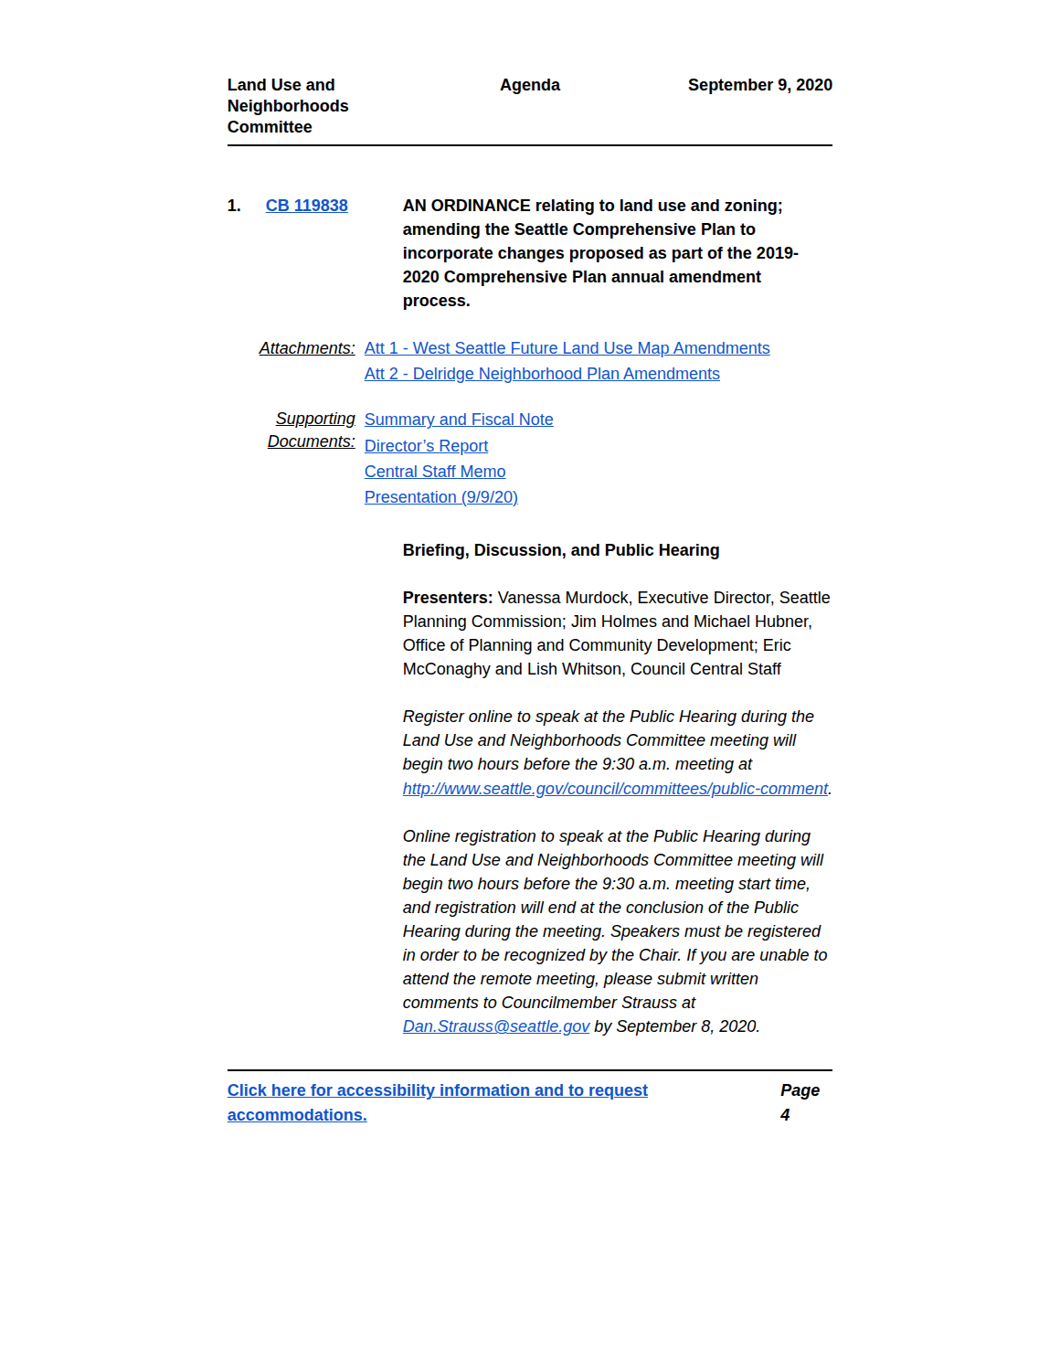Land Use and Neighborhoods
Committee
Agenda
September 9, 2020
1.
CB 119838
AN ORDINANCE relating to land use and zoning; amending the Seattle Comprehensive Plan to incorporate changes proposed as part of the 2019-2020 Comprehensive Plan annual amendment process.
Attachments:
Att 1 - West Seattle Future Land Use Map Amendments
Att 2 - Delridge Neighborhood Plan Amendments
Supporting Documents:
Summary and Fiscal Note
Director’s Report
Central Staff Memo
Presentation (9/9/20)
Briefing, Discussion, and Public Hearing
Presenters: Vanessa Murdock, Executive Director, Seattle Planning Commission; Jim Holmes and Michael Hubner, Office of Planning and Community Development; Eric McConaghy and Lish Whitson, Council Central Staff
Register online to speak at the Public Hearing during the Land Use and Neighborhoods Committee meeting will begin two hours before the 9:30 a.m. meeting at http://www.seattle.gov/council/committees/public-comment.
Online registration to speak at the Public Hearing during the Land Use and Neighborhoods Committee meeting will begin two hours before the 9:30 a.m. meeting start time, and registration will end at the conclusion of the Public Hearing during the meeting. Speakers must be registered in order to be recognized by the Chair. If you are unable to attend the remote meeting, please submit written comments to Councilmember Strauss at Dan.Strauss@seattle.gov by September 8, 2020.
Click here for accessibility information and to request accommodations.
Page 4